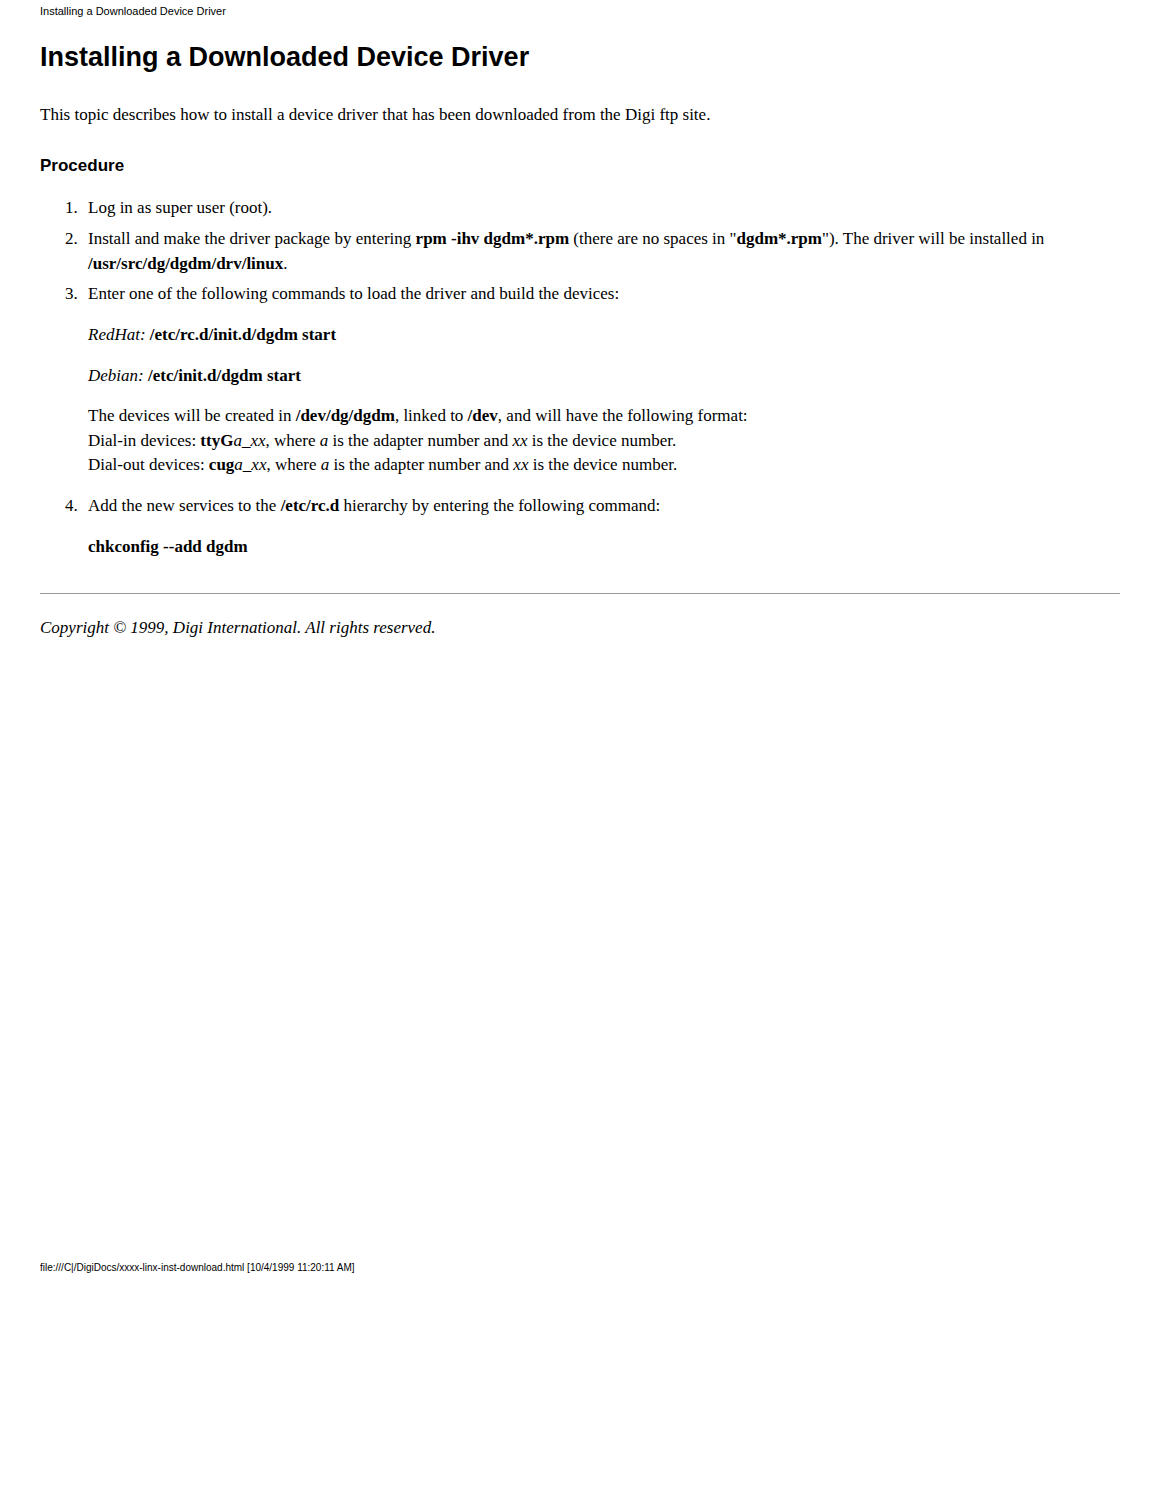Installing a Downloaded Device Driver
Installing a Downloaded Device Driver
This topic describes how to install a device driver that has been downloaded from the Digi ftp site.
Procedure
Log in as super user (root).
Install and make the driver package by entering rpm -ihv dgdm*.rpm (there are no spaces in "dgdm*.rpm"). The driver will be installed in /usr/src/dg/dgdm/drv/linux.
Enter one of the following commands to load the driver and build the devices:
RedHat: /etc/rc.d/init.d/dgdm start
Debian: /etc/init.d/dgdm start
The devices will be created in /dev/dg/dgdm, linked to /dev, and will have the following format:
Dial-in devices: ttyG a_xx, where a is the adapter number and xx is the device number.
Dial-out devices: cug a_xx, where a is the adapter number and xx is the device number.
Add the new services to the /etc/rc.d hierarchy by entering the following command:
chkconfig --add dgdm
Copyright © 1999, Digi International. All rights reserved.
file:///C|/DigiDocs/xxxx-linx-inst-download.html [10/4/1999 11:20:11 AM]